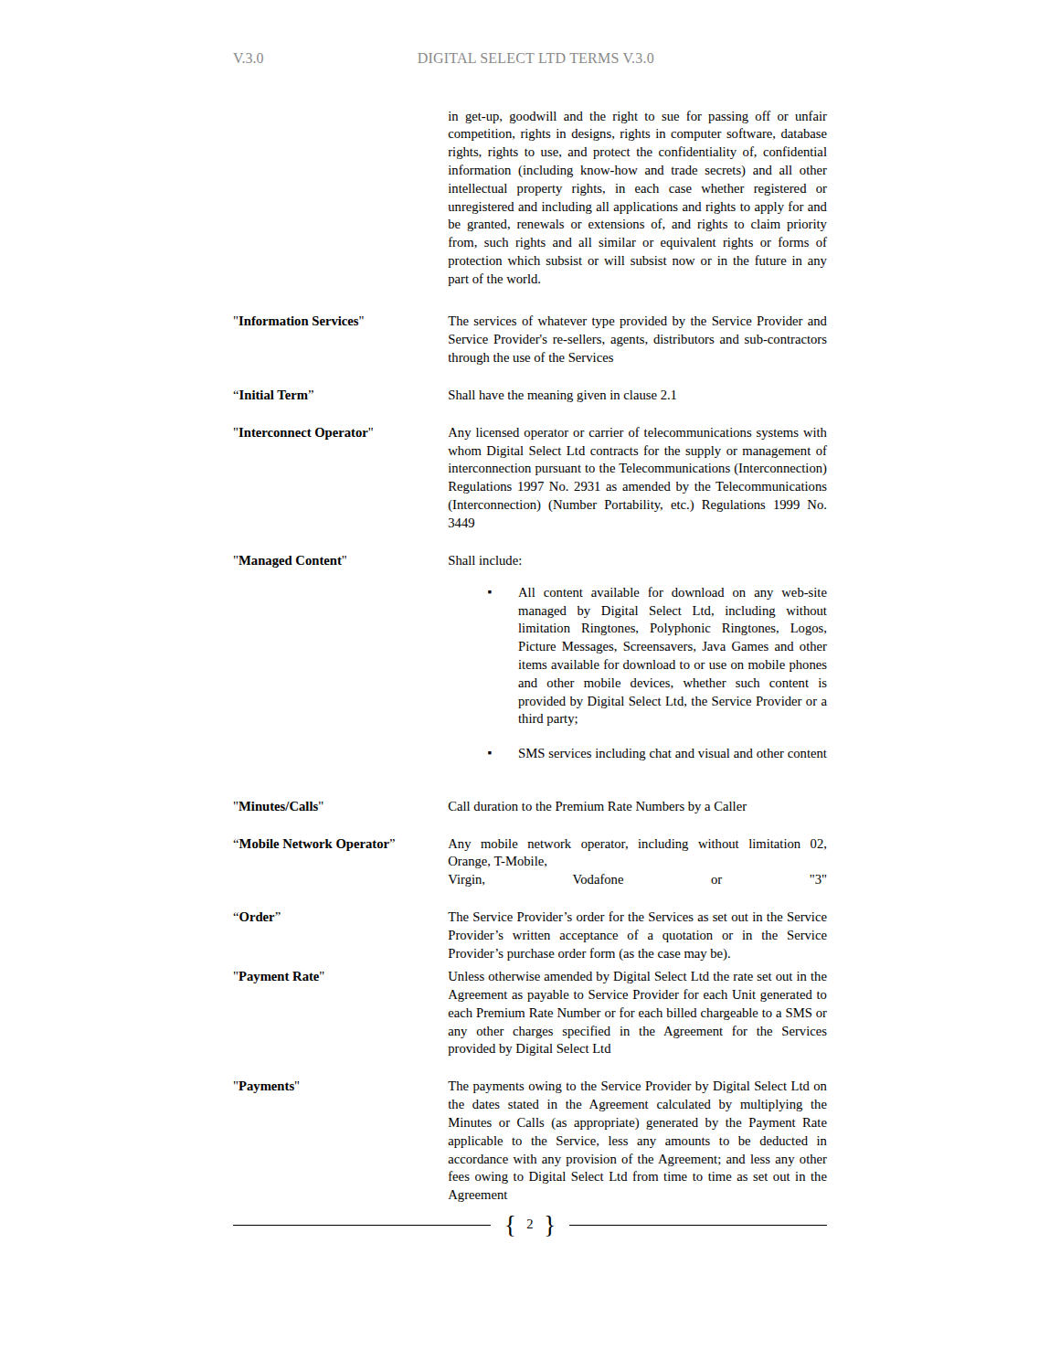V.3.0
DIGITAL SELECT LTD TERMS V.3.0
in get-up, goodwill and the right to sue for passing off or unfair competition, rights in designs, rights in computer software, database rights, rights to use, and protect the confidentiality of, confidential information (including know-how and trade secrets) and all other intellectual property rights, in each case whether registered or unregistered and including all applications and rights to apply for and be granted, renewals or extensions of, and rights to claim priority from, such rights and all similar or equivalent rights or forms of protection which subsist or will subsist now or in the future in any part of the world.
"Information Services"
The services of whatever type provided by the Service Provider and Service Provider's re-sellers, agents, distributors and sub-contractors through the use of the Services
“Initial Term”
Shall have the meaning given in clause 2.1
"Interconnect Operator"
Any licensed operator or carrier of telecommunications systems with whom Digital Select Ltd contracts for the supply or management of interconnection pursuant to the Telecommunications (Interconnection) Regulations 1997 No. 2931 as amended by the Telecommunications (Interconnection) (Number Portability, etc.) Regulations 1999 No. 3449
"Managed Content"
Shall include:
All content available for download on any web-site managed by Digital Select Ltd, including without limitation Ringtones, Polyphonic Ringtones, Logos, Picture Messages, Screensavers, Java Games and other items available for download to or use on mobile phones and other mobile devices, whether such content is provided by Digital Select Ltd, the Service Provider or a third party;
SMS services including chat and visual and other content
"Minutes/Calls"
Call duration to the Premium Rate Numbers by a Caller
“Mobile Network Operator”
Any mobile network operator, including without limitation 02, Orange, T-Mobile, Virgin, Vodafone or "3"
“Order”
The Service Provider’s order for the Services as set out in the Service Provider’s written acceptance of a quotation or in the Service Provider’s purchase order form (as the case may be).
"Payment Rate"
Unless otherwise amended by Digital Select Ltd the rate set out in the Agreement as payable to Service Provider for each Unit generated to each Premium Rate Number or for each billed chargeable to a SMS or any other charges specified in the Agreement for the Services provided by Digital Select Ltd
"Payments"
The payments owing to the Service Provider by Digital Select Ltd on the dates stated in the Agreement calculated by multiplying the Minutes or Calls (as appropriate) generated by the Payment Rate applicable to the Service, less any amounts to be deducted in accordance with any provision of the Agreement; and less any other fees owing to Digital Select Ltd from time to time as set out in the Agreement
{
2
}